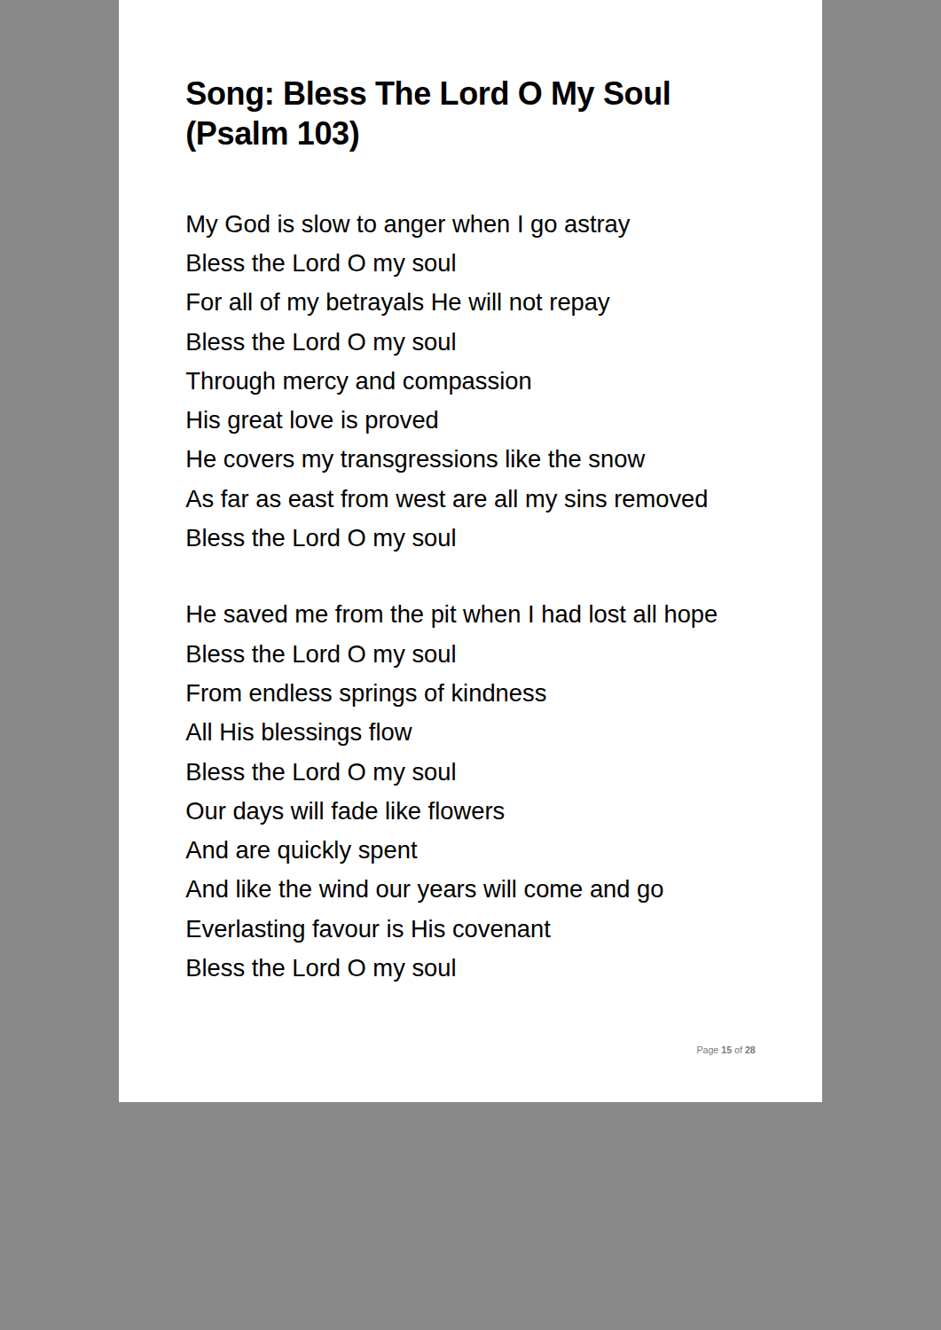Song: Bless The Lord O My Soul (Psalm 103)
My God is slow to anger when I go astray
Bless the Lord O my soul
For all of my betrayals He will not repay
Bless the Lord O my soul
Through mercy and compassion
His great love is proved
He covers my transgressions like the snow
As far as east from west are all my sins removed
Bless the Lord O my soul
He saved me from the pit when I had lost all hope
Bless the Lord O my soul
From endless springs of kindness
All His blessings flow
Bless the Lord O my soul
Our days will fade like flowers
And are quickly spent
And like the wind our years will come and go
Everlasting favour is His covenant
Bless the Lord O my soul
Page 15 of 28